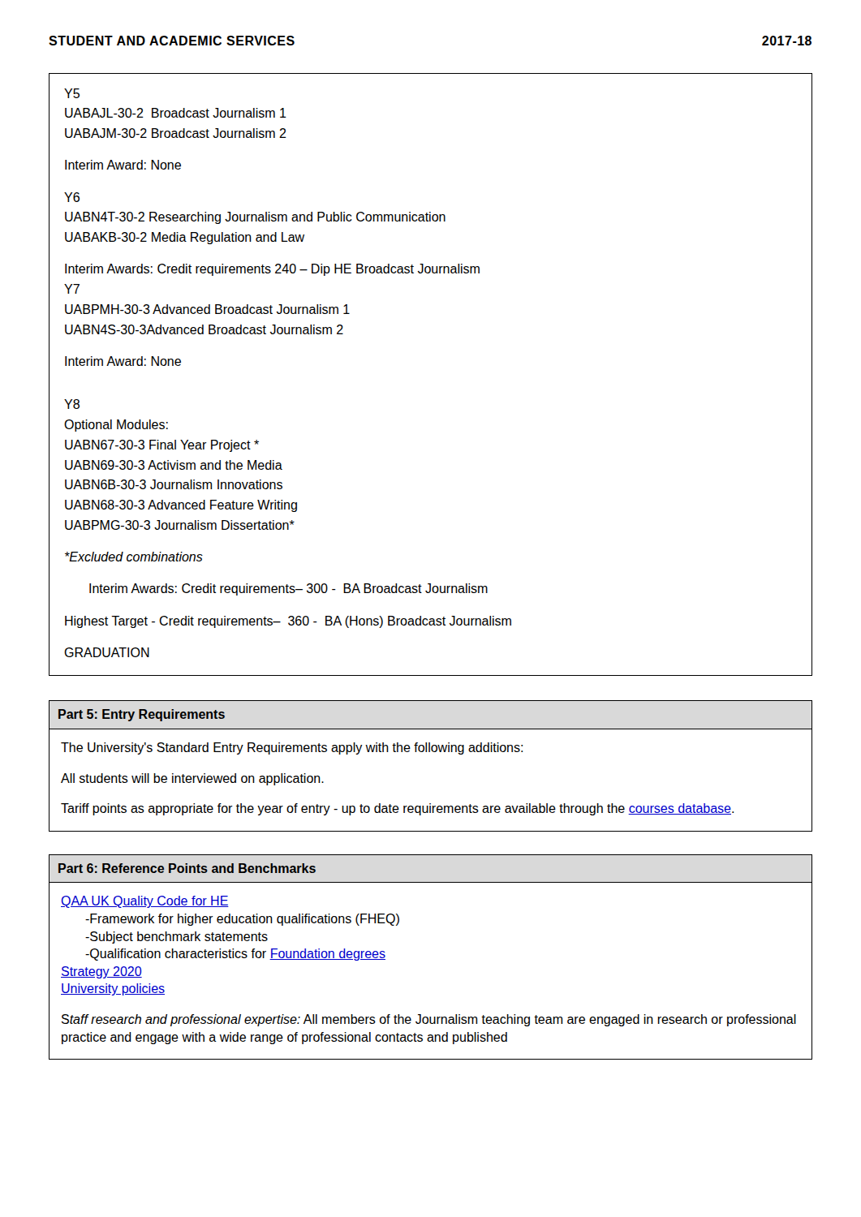STUDENT AND ACADEMIC SERVICES 2017-18
Y5
UABAJL-30-2 Broadcast Journalism 1
UABAJM-30-2 Broadcast Journalism 2
Interim Award: None
Y6
UABN4T-30-2 Researching Journalism and Public Communication
UABAKB-30-2 Media Regulation and Law
Interim Awards: Credit requirements 240 – Dip HE Broadcast Journalism
Y7
UABPMH-30-3 Advanced Broadcast Journalism 1
UABN4S-30-3Advanced Broadcast Journalism 2
Interim Award: None
Y8
Optional Modules:
UABN67-30-3 Final Year Project *
UABN69-30-3 Activism and the Media
UABN6B-30-3 Journalism Innovations
UABN68-30-3 Advanced Feature Writing
UABPMG-30-3 Journalism Dissertation*
*Excluded combinations
Interim Awards: Credit requirements– 300 - BA Broadcast Journalism
Highest Target - Credit requirements– 360 - BA (Hons) Broadcast Journalism
GRADUATION
Part 5: Entry Requirements
The University's Standard Entry Requirements apply with the following additions:
All students will be interviewed on application.
Tariff points as appropriate for the year of entry - up to date requirements are available through the courses database.
Part 6: Reference Points and Benchmarks
QAA UK Quality Code for HE
-Framework for higher education qualifications (FHEQ)
-Subject benchmark statements
-Qualification characteristics for Foundation degrees
Strategy 2020
University policies
Staff research and professional expertise: All members of the Journalism teaching team are engaged in research or professional practice and engage with a wide range of professional contacts and published